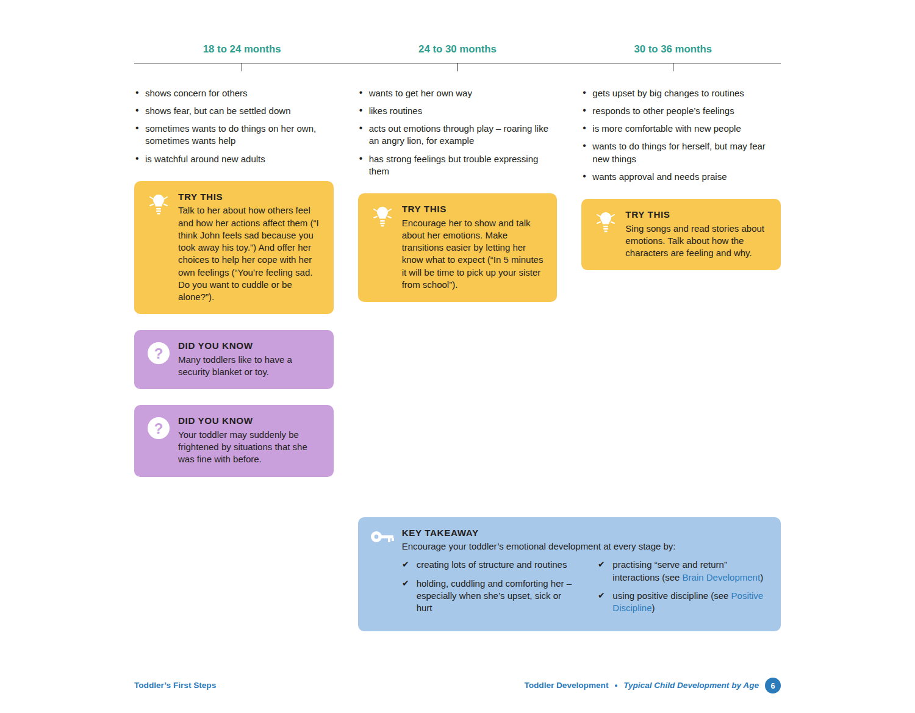18 to 24 months
24 to 30 months
30 to 36 months
shows concern for others
shows fear, but can be settled down
sometimes wants to do things on her own, sometimes wants help
is watchful around new adults
Try this
Talk to her about how others feel and how her actions affect them (“I think John feels sad because you took away his toy.”) And offer her choices to help her cope with her own feelings (“You’re feeling sad. Do you want to cuddle or be alone?”).
?
Did you know
Many toddlers like to have a security blanket or toy.
?
Did you know
Your toddler may suddenly be frightened by situations that she was fine with before.
wants to get her own way
likes routines
acts out emotions through play – roaring like an angry lion, for example
has strong feelings but trouble expressing them
Try this
Encourage her to show and talk about her emotions. Make transitions easier by letting her know what to expect (“In 5 minutes it will be time to pick up your sister from school”).
gets upset by big changes to routines
responds to other people’s feelings
is more comfortable with new people
wants to do things for herself, but may fear new things
wants approval and needs praise
Try this
Sing songs and read stories about emotions. Talk about how the characters are feeling and why.
Key takeaway
Encourage your toddler’s emotional development at every stage by:
creating lots of structure and routines
holding, cuddling and comforting her – especially when she’s upset, sick or hurt
practising “serve and return” interactions (see Brain Development)
using positive discipline (see Positive Discipline)
Toddler’s First Steps
Toddler Development • Typical Child Development by Age 6